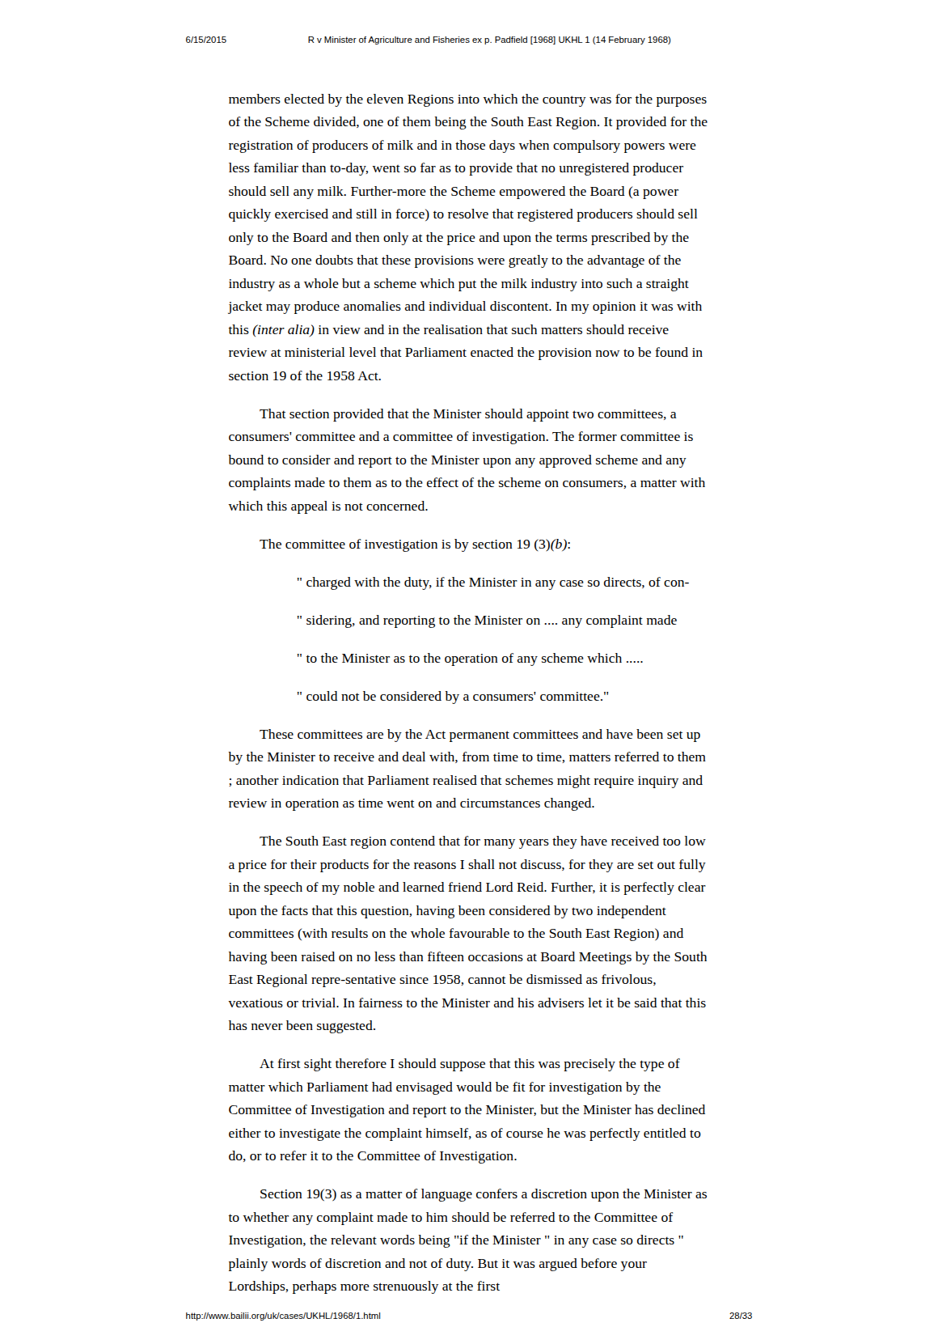6/15/2015
R v Minister of Agriculture and Fisheries ex p. Padfield [1968] UKHL 1 (14 February 1968)
members elected by the eleven Regions into which the country was for the purposes of the Scheme divided, one of them being the South East Region. It provided for the registration of producers of milk and in those days when compulsory powers were less familiar than to-day, went so far as to provide that no unregistered producer should sell any milk. Further-more the Scheme empowered the Board (a power quickly exercised and still in force) to resolve that registered producers should sell only to the Board and then only at the price and upon the terms prescribed by the Board. No one doubts that these provisions were greatly to the advantage of the industry as a whole but a scheme which put the milk industry into such a straight jacket may produce anomalies and individual discontent. In my opinion it was with this (inter alia) in view and in the realisation that such matters should receive review at ministerial level that Parliament enacted the provision now to be found in section 19 of the 1958 Act.
That section provided that the Minister should appoint two committees, a consumers' committee and a committee of investigation. The former committee is bound to consider and report to the Minister upon any approved scheme and any complaints made to them as to the effect of the scheme on consumers, a matter with which this appeal is not concerned.
The committee of investigation is by section 19 (3)(b):
" charged with the duty, if the Minister in any case so directs, of con-
" sidering, and reporting to the Minister on .... any complaint made
" to the Minister as to the operation of any scheme which .....
" could not be considered by a consumers' committee."
These committees are by the Act permanent committees and have been set up by the Minister to receive and deal with, from time to time, matters referred to them ; another indication that Parliament realised that schemes might require inquiry and review in operation as time went on and circumstances changed.
The South East region contend that for many years they have received too low a price for their products for the reasons I shall not discuss, for they are set out fully in the speech of my noble and learned friend Lord Reid. Further, it is perfectly clear upon the facts that this question, having been considered by two independent committees (with results on the whole favourable to the South East Region) and having been raised on no less than fifteen occasions at Board Meetings by the South East Regional repre-sentative since 1958, cannot be dismissed as frivolous, vexatious or trivial. In fairness to the Minister and his advisers let it be said that this has never been suggested.
At first sight therefore I should suppose that this was precisely the type of matter which Parliament had envisaged would be fit for investigation by the Committee of Investigation and report to the Minister, but the Minister has declined either to investigate the complaint himself, as of course he was perfectly entitled to do, or to refer it to the Committee of Investigation.
Section 19(3) as a matter of language confers a discretion upon the Minister as to whether any complaint made to him should be referred to the Committee of Investigation, the relevant words being "if the Minister " in any case so directs " plainly words of discretion and not of duty. But it was argued before your Lordships, perhaps more strenuously at the first
http://www.bailii.org/uk/cases/UKHL/1968/1.html
28/33